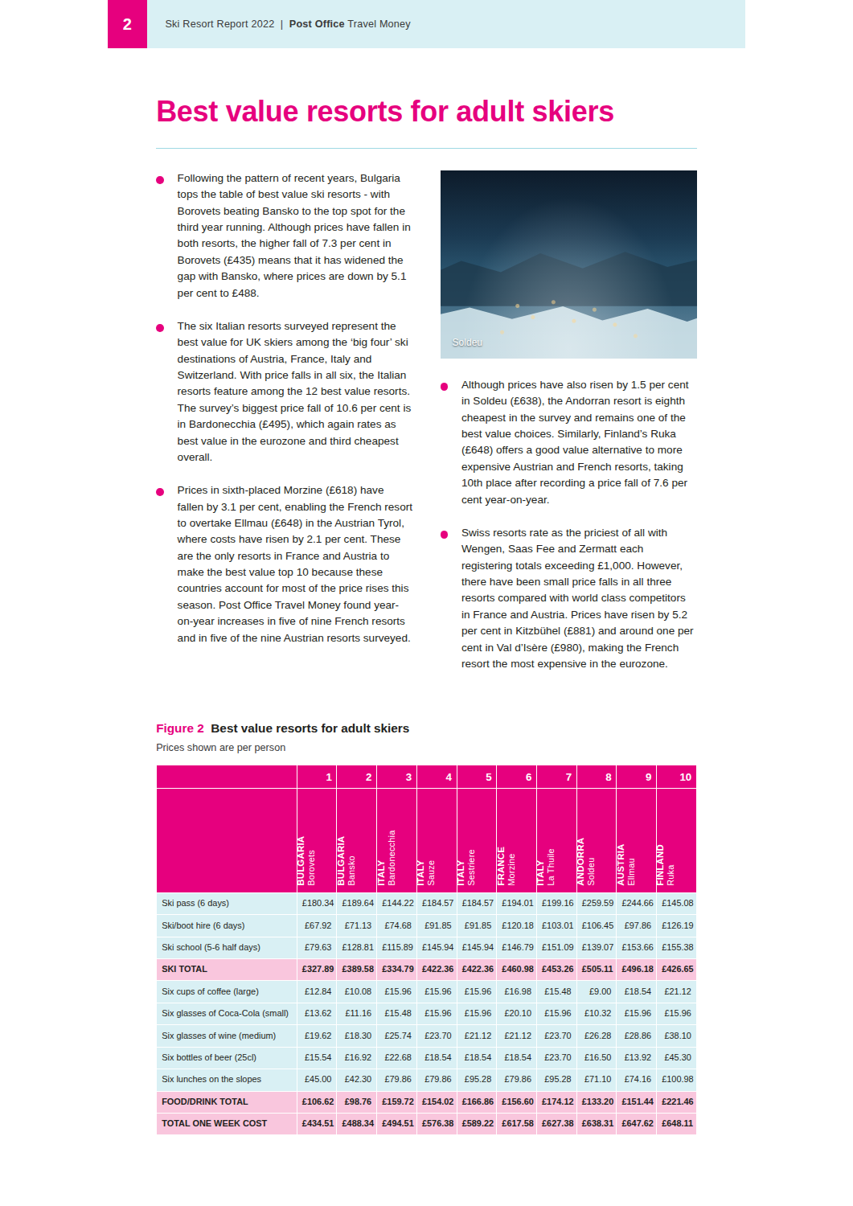2
Ski Resort Report 2022 | Post Office Travel Money
Best value resorts for adult skiers
Following the pattern of recent years, Bulgaria tops the table of best value ski resorts - with Borovets beating Bansko to the top spot for the third year running. Although prices have fallen in both resorts, the higher fall of 7.3 per cent in Borovets (£435) means that it has widened the gap with Bansko, where prices are down by 5.1 per cent to £488.
The six Italian resorts surveyed represent the best value for UK skiers among the ‘big four’ ski destinations of Austria, France, Italy and Switzerland. With price falls in all six, the Italian resorts feature among the 12 best value resorts. The survey’s biggest price fall of 10.6 per cent is in Bardonecchia (£495), which again rates as best value in the eurozone and third cheapest overall.
Prices in sixth-placed Morzine (£618) have fallen by 3.1 per cent, enabling the French resort to overtake Ellmau (£648) in the Austrian Tyrol, where costs have risen by 2.1 per cent. These are the only resorts in France and Austria to make the best value top 10 because these countries account for most of the price rises this season. Post Office Travel Money found year-on-year increases in five of nine French resorts and in five of the nine Austrian resorts surveyed.
Soldeu
Although prices have also risen by 1.5 per cent in Soldeu (£638), the Andorran resort is eighth cheapest in the survey and remains one of the best value choices. Similarly, Finland’s Ruka (£648) offers a good value alternative to more expensive Austrian and French resorts, taking 10th place after recording a price fall of 7.6 per cent year-on-year.
Swiss resorts rate as the priciest of all with Wengen, Saas Fee and Zermatt each registering totals exceeding £1,000. However, there have been small price falls in all three resorts compared with world class competitors in France and Austria. Prices have risen by 5.2 per cent in Kitzbühel (£881) and around one per cent in Val d’Isère (£980), making the French resort the most expensive in the eurozone.
Figure 2 Best value resorts for adult skiers
Prices shown are per person
| | 1 | 2 | 3 | 4 | 5 | 6 | 7 | 8 | 9 | 10 |
| --- | --- | --- | --- | --- | --- | --- | --- | --- | --- | --- |
| | BULGARIA Borovets | BULGARIA Bansko | ITALY Bardonecchia | ITALY Sauze | ITALY Sestriere | FRANCE Morzine | ITALY La Thuile | ANDORRA Soldeu | AUSTRIA Ellmau | FINLAND Ruka |
| Ski pass (6 days) | £180.34 | £189.64 | £144.22 | £184.57 | £184.57 | £194.01 | £199.16 | £259.59 | £244.66 | £145.08 |
| Ski/boot hire (6 days) | £67.92 | £71.13 | £74.68 | £91.85 | £91.85 | £120.18 | £103.01 | £106.45 | £97.86 | £126.19 |
| Ski school (5-6 half days) | £79.63 | £128.81 | £115.89 | £145.94 | £145.94 | £146.79 | £151.09 | £139.07 | £153.66 | £155.38 |
| Ski total | £327.89 | £389.58 | £334.79 | £422.36 | £422.36 | £460.98 | £453.26 | £505.11 | £496.18 | £426.65 |
| Six cups of coffee (large) | £12.84 | £10.08 | £15.96 | £15.96 | £15.96 | £16.98 | £15.48 | £9.00 | £18.54 | £21.12 |
| Six glasses of Coca-Cola (small) | £13.62 | £11.16 | £15.48 | £15.96 | £15.96 | £20.10 | £15.96 | £10.32 | £15.96 | £15.96 |
| Six glasses of wine (medium) | £19.62 | £18.30 | £25.74 | £23.70 | £21.12 | £21.12 | £23.70 | £26.28 | £28.86 | £38.10 |
| Six bottles of beer (25cl) | £15.54 | £16.92 | £22.68 | £18.54 | £18.54 | £18.54 | £23.70 | £16.50 | £13.92 | £45.30 |
| Six lunches on the slopes | £45.00 | £42.30 | £79.86 | £79.86 | £95.28 | £79.86 | £95.28 | £71.10 | £74.16 | £100.98 |
| Food/drink total | £106.62 | £98.76 | £159.72 | £154.02 | £166.86 | £156.60 | £174.12 | £133.20 | £151.44 | £221.46 |
| Total one week cost | £434.51 | £488.34 | £494.51 | £576.38 | £589.22 | £617.58 | £627.38 | £638.31 | £647.62 | £648.11 |